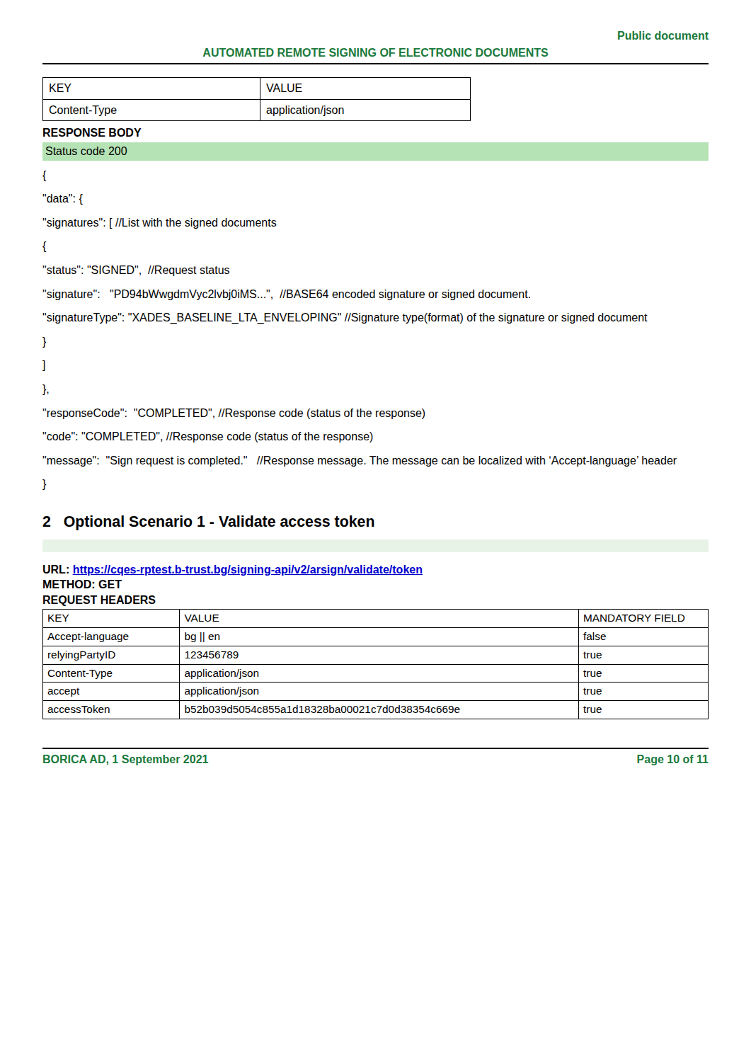Public document
AUTOMATED REMOTE SIGNING OF ELECTRONIC DOCUMENTS
| KEY | VALUE |
| Content-Type | application/json |
RESPONSE BODY
Status code 200
{
"data": {
"signatures": [ //List with the signed documents
{
"status": "SIGNED", //Request status
"signature": "PD94bWwgdmVyc2lvbj0iMS...", //BASE64 encoded signature or signed document.
"signatureType": "XADES_BASELINE_LTA_ENVELOPING" //Signature type(format) of the signature or signed document
}
]
},
"responseCode": "COMPLETED", //Response code (status of the response)
"code": "COMPLETED", //Response code (status of the response)
"message": "Sign request is completed." //Response message. The message can be localized with ‘Accept-language’ header
}
2 Optional Scenario 1 - Validate access token
URL: https://cqes-rptest.b-trust.bg/signing-api/v2/arsign/validate/token
METHOD: GET
REQUEST HEADERS
| KEY | VALUE | MANDATORY FIELD |
| Accept-language | bg // en | false |
| relyingPartyID | 123456789 | true |
| Content-Type | application/json | true |
| accept | application/json | true |
| accessToken | b52b039d5054c855a1d18328ba00021c7d0d38354c669e | true |
BORICA AD, 1 September 2021 Page 10 of 11